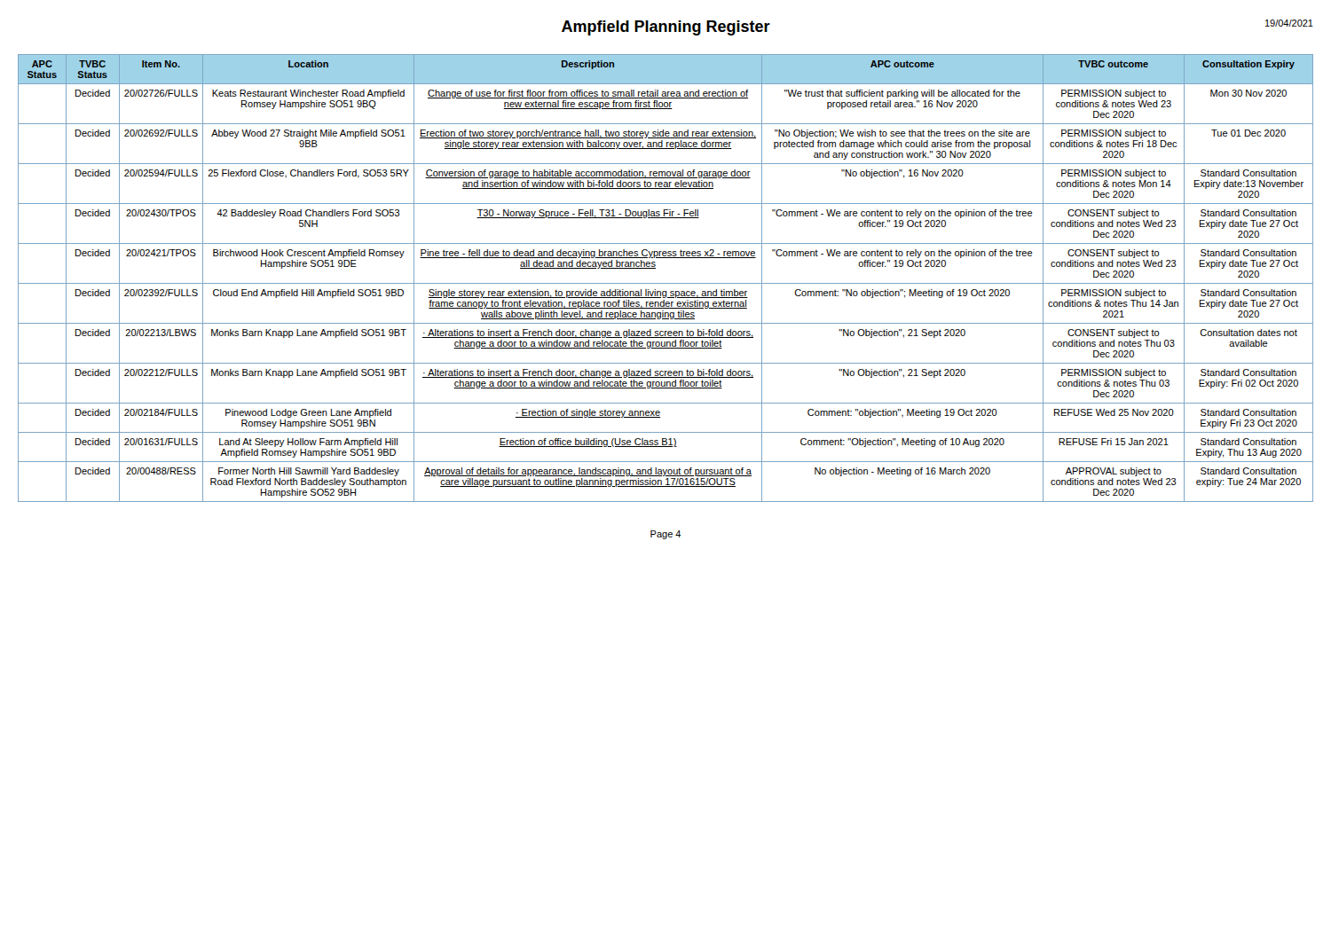19/04/2021
Ampfield Planning Register
| APC Status | TVBC Status | Item No. | Location | Description | APC outcome | TVBC outcome | Consultation Expiry |
| --- | --- | --- | --- | --- | --- | --- | --- |
| | Decided | 20/02726/FULLS | Keats Restaurant Winchester Road Ampfield Romsey Hampshire SO51 9BQ | Change of use for first floor from offices to small retail area and erection of new external fire escape from first floor | "We trust that sufficient parking will be allocated for the proposed retail area." 16 Nov 2020 | PERMISSION subject to conditions & notes Wed 23 Dec 2020 | Mon 30 Nov 2020 |
| | Decided | 20/02692/FULLS | Abbey Wood 27 Straight Mile Ampfield SO51 9BB | Erection of two storey porch/entrance hall, two storey side and rear extension, single storey rear extension with balcony over, and replace dormer | "No Objection; We wish to see that the trees on the site are protected from damage which could arise from the proposal and any construction work." 30 Nov 2020 | PERMISSION subject to conditions & notes Fri 18 Dec 2020 | Tue 01 Dec 2020 |
| | Decided | 20/02594/FULLS | 25 Flexford Close, Chandlers Ford, SO53 5RY | Conversion of garage to habitable accommodation, removal of garage door and insertion of window with bi-fold doors to rear elevation | "No objection", 16 Nov 2020 | PERMISSION subject to conditions & notes Mon 14 Dec 2020 | Standard Consultation Expiry date:13 November 2020 |
| | Decided | 20/02430/TPOS | 42 Baddesley Road Chandlers Ford SO53 5NH | T30 - Norway Spruce - Fell, T31 - Douglas Fir - Fell | "Comment - We are content to rely on the opinion of the tree officer." 19 Oct 2020 | CONSENT subject to conditions and notes Wed 23 Dec 2020 | Standard Consultation Expiry date Tue 27 Oct 2020 |
| | Decided | 20/02421/TPOS | Birchwood Hook Crescent Ampfield Romsey Hampshire SO51 9DE | Pine tree - fell due to dead and decaying branches Cypress trees x2 - remove all dead and decayed branches | "Comment - We are content to rely on the opinion of the tree officer." 19 Oct 2020 | CONSENT subject to conditions and notes Wed 23 Dec 2020 | Standard Consultation Expiry date Tue 27 Oct 2020 |
| | Decided | 20/02392/FULLS | Cloud End Ampfield Hill Ampfield SO51 9BD | Single storey rear extension, to provide additional living space, and timber frame canopy to front elevation, replace roof tiles, render existing external walls above plinth level, and replace hanging tiles | Comment: "No objection"; Meeting of 19 Oct 2020 | PERMISSION subject to conditions & notes Thu 14 Jan 2021 | Standard Consultation Expiry date Tue 27 Oct 2020 |
| | Decided | 20/02213/LBWS | Monks Barn Knapp Lane Ampfield SO51 9BT | · Alterations to insert a French door, change a glazed screen to bi-fold doors, change a door to a window and relocate the ground floor toilet | "No Objection", 21 Sept 2020 | CONSENT subject to conditions and notes Thu 03 Dec 2020 | Consultation dates not available |
| | Decided | 20/02212/FULLS | Monks Barn Knapp Lane Ampfield SO51 9BT | · Alterations to insert a French door, change a glazed screen to bi-fold doors, change a door to a window and relocate the ground floor toilet | "No Objection", 21 Sept 2020 | PERMISSION subject to conditions & notes Thu 03 Dec 2020 | Standard Consultation Expiry: Fri 02 Oct 2020 |
| | Decided | 20/02184/FULLS | Pinewood Lodge Green Lane Ampfield Romsey Hampshire SO51 9BN | · Erection of single storey annexe | Comment: "objection", Meeting 19 Oct 2020 | REFUSE Wed 25 Nov 2020 | Standard Consultation Expiry Fri 23 Oct 2020 |
| | Decided | 20/01631/FULLS | Land At Sleepy Hollow Farm Ampfield Hill Ampfield Romsey Hampshire SO51 9BD | Erection of office building (Use Class B1) | Comment: "Objection", Meeting of 10 Aug 2020 | REFUSE Fri 15 Jan 2021 | Standard Consultation Expiry, Thu 13 Aug 2020 |
| | Decided | 20/00488/RESS | Former North Hill Sawmill Yard Baddesley Road Flexford North Baddesley Southampton Hampshire SO52 9BH | Approval of details for appearance, landscaping, and layout of pursuant of a care village pursuant to outline planning permission 17/01615/OUTS | No objection - Meeting of 16 March 2020 | APPROVAL subject to conditions and notes Wed 23 Dec 2020 | Standard Consultation expiry: Tue 24 Mar 2020 |
Page 4